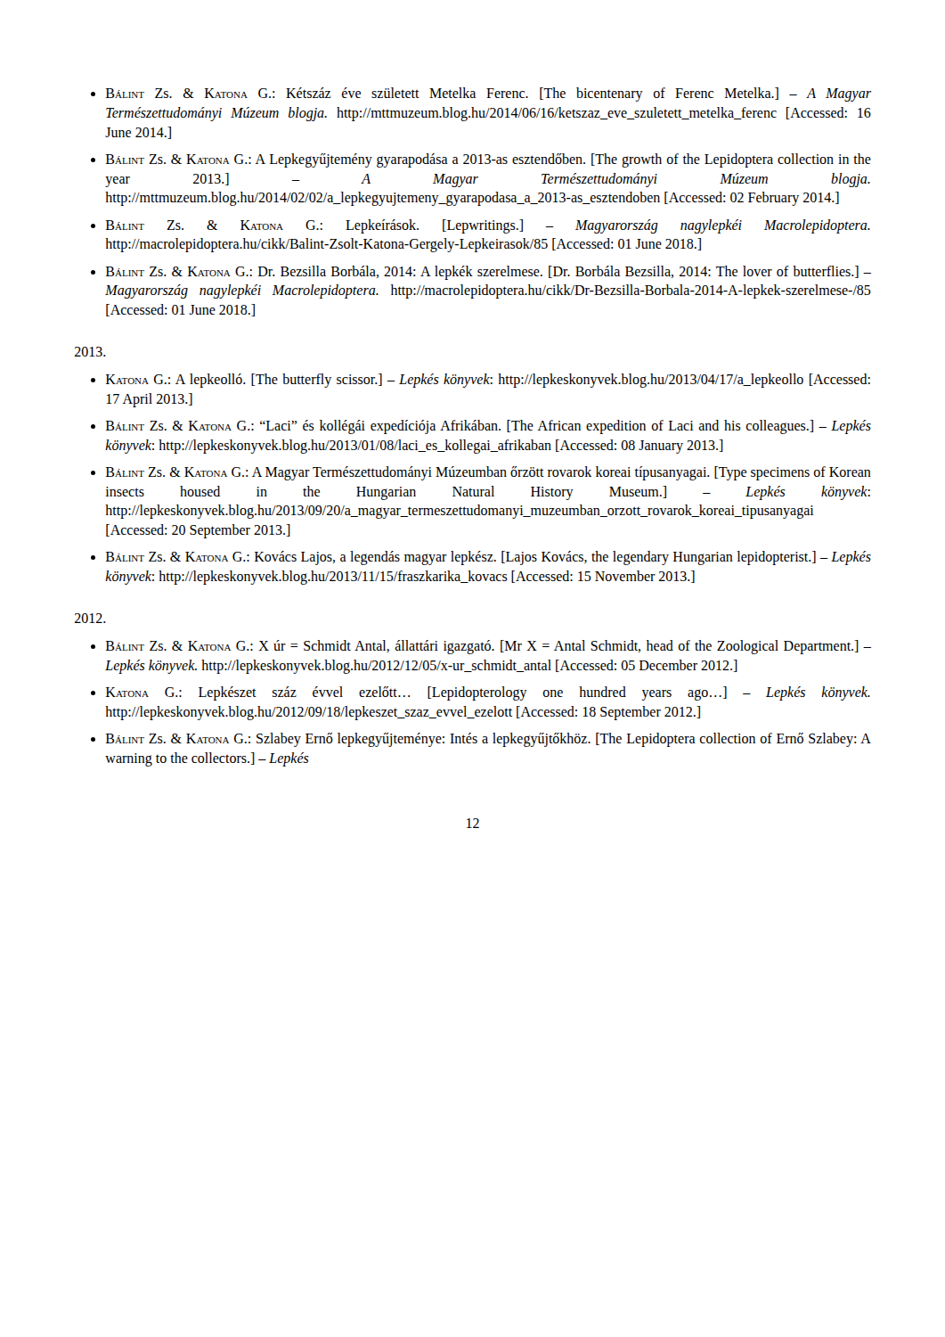Bálint Zs. & Katona G.: Kétszáz éve született Metelka Ferenc. [The bicentenary of Ferenc Metelka.] – A Magyar Természettudományi Múzeum blogja. http://mttmuzeum.blog.hu/2014/06/16/ketszaz_eve_szuletett_metelka_ferenc [Accessed: 16 June 2014.]
Bálint Zs. & Katona G.: A Lepkegyűjtemény gyarapodása a 2013-as esztendőben. [The growth of the Lepidoptera collection in the year 2013.] – A Magyar Természettudományi Múzeum blogja. http://mttmuzeum.blog.hu/2014/02/02/a_lepkegyujtemeny_gyarapodasa_a_2013-as_esztendoben [Accessed: 02 February 2014.]
Bálint Zs. & Katona G.: Lepkeírások. [Lepwritings.] – Magyarország nagylepkéi Macrolepidoptera. http://macrolepidoptera.hu/cikk/Balint-Zsolt-Katona-Gergely-Lepkeirasok/85 [Accessed: 01 June 2018.]
Bálint Zs. & Katona G.: Dr. Bezsilla Borbála, 2014: A lepkék szerelmese. [Dr. Borbála Bezsilla, 2014: The lover of butterflies.] – Magyarország nagylepkéi Macrolepidoptera. http://macrolepidoptera.hu/cikk/Dr-Bezsilla-Borbala-2014-A-lepkek-szerelmese-/85 [Accessed: 01 June 2018.]
2013.
Katona G.: A lepkeolló. [The butterfly scissor.] – Lepkés könyvek: http://lepkeskonyvek.blog.hu/2013/04/17/a_lepkeollo [Accessed: 17 April 2013.]
Bálint Zs. & Katona G.: “Laci” és kollégái expedíciója Afrikában. [The African expedition of Laci and his colleagues.] – Lepkés könyvek: http://lepkeskonyvek.blog.hu/2013/01/08/laci_es_kollegai_afrikaban [Accessed: 08 January 2013.]
Bálint Zs. & Katona G.: A Magyar Természettudományi Múzeumban őrzött rovarok koreai típusanyagai. [Type specimens of Korean insects housed in the Hungarian Natural History Museum.] – Lepkés könyvek: http://lepkeskonyvek.blog.hu/2013/09/20/a_magyar_termeszettudomanyi_muzeumban_orzott_rovarok_koreai_tipusanyagai [Accessed: 20 September 2013.]
Bálint Zs. & Katona G.: Kovács Lajos, a legendás magyar lepkész. [Lajos Kovács, the legendary Hungarian lepidopterist.] – Lepkés könyvek: http://lepkeskonyvek.blog.hu/2013/11/15/fraszkarika_kovacs [Accessed: 15 November 2013.]
2012.
Bálint Zs. & Katona G.: X úr = Schmidt Antal, állattári igazgató. [Mr X = Antal Schmidt, head of the Zoological Department.] – Lepkés könyvek. http://lepkeskonyvek.blog.hu/2012/12/05/x-ur_schmidt_antal [Accessed: 05 December 2012.]
Katona G.: Lepkészet száz évvel ezelőtt… [Lepidopterology one hundred years ago…] – Lepkés könyvek. http://lepkeskonyvek.blog.hu/2012/09/18/lepkeszet_szaz_evvel_ezelott [Accessed: 18 September 2012.]
Bálint Zs. & Katona G.: Szlabey Ernő lepkegyűjteménye: Intés a lepkegyűjtőkhöz. [The Lepidoptera collection of Ernő Szlabey: A warning to the collectors.] – Lepkés
12